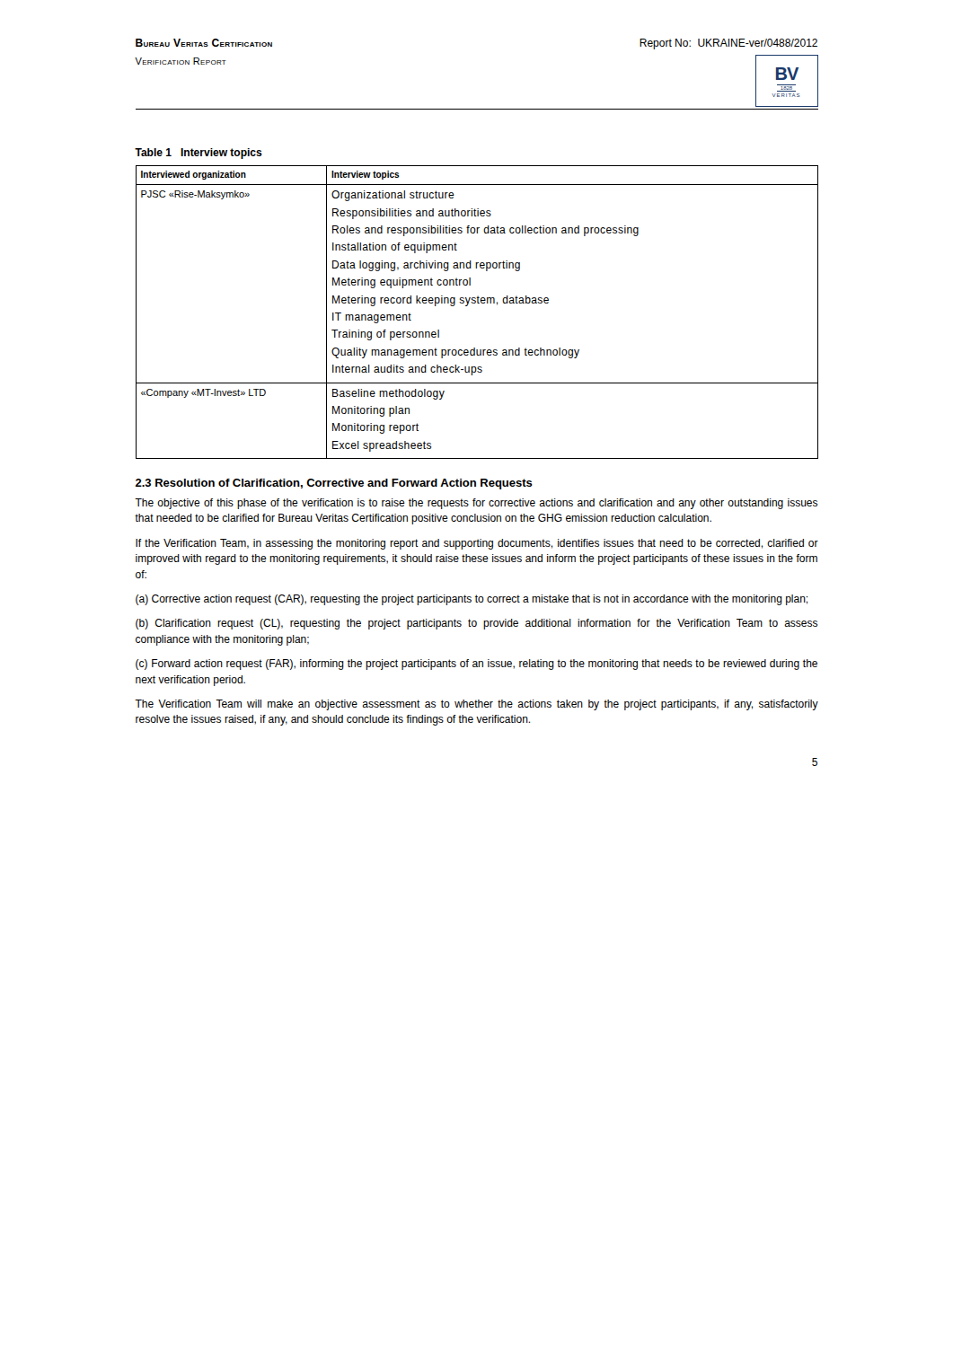Bureau Veritas Certification
Report No: UKRAINE-ver/0488/2012
Verification Report
BV
1828
VERITAS
Table 1 Interview topics
| Interviewed organization | Interview topics |
| --- | --- |
| PJSC «Rise-Maksymko» | Organizational structure Responsibilities and authorities Roles and responsibilities for data collection and processing Installation of equipment Data logging, archiving and reporting Metering equipment control Metering record keeping system, database IT management Training of personnel Quality management procedures and technology Internal audits and check-ups |
| «Company «MT-Invest» LTD | Baseline methodology Monitoring plan Monitoring report Excel spreadsheets |
2.3 Resolution of Clarification, Corrective and Forward Action Requests
The objective of this phase of the verification is to raise the requests for corrective actions and clarification and any other outstanding issues that needed to be clarified for Bureau Veritas Certification positive conclusion on the GHG emission reduction calculation.
If the Verification Team, in assessing the monitoring report and supporting documents, identifies issues that need to be corrected, clarified or improved with regard to the monitoring requirements, it should raise these issues and inform the project participants of these issues in the form of:
(a) Corrective action request (CAR), requesting the project participants to correct a mistake that is not in accordance with the monitoring plan;
(b) Clarification request (CL), requesting the project participants to provide additional information for the Verification Team to assess compliance with the monitoring plan;
(c) Forward action request (FAR), informing the project participants of an issue, relating to the monitoring that needs to be reviewed during the next verification period.
The Verification Team will make an objective assessment as to whether the actions taken by the project participants, if any, satisfactorily resolve the issues raised, if any, and should conclude its findings of the verification.
5